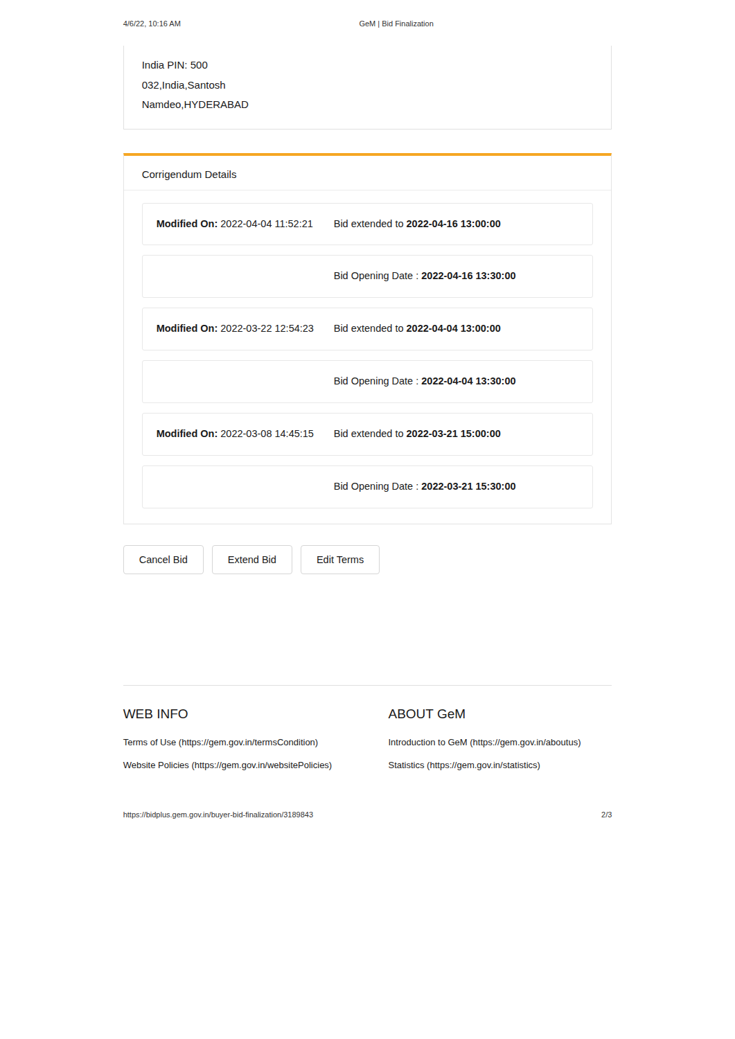4/6/22, 10:16 AM GeM | Bid Finalization
India PIN: 500
032,India,Santosh
Namdeo,HYDERABAD
Corrigendum Details
Modified On: 2022-04-04 11:52:21
Bid extended to 2022-04-16 13:00:00
Bid Opening Date : 2022-04-16 13:30:00
Modified On: 2022-03-22 12:54:23
Bid extended to 2022-04-04 13:00:00
Bid Opening Date : 2022-04-04 13:30:00
Modified On: 2022-03-08 14:45:15
Bid extended to 2022-03-21 15:00:00
Bid Opening Date : 2022-03-21 15:30:00
Cancel Bid Extend Bid Edit Terms
WEB INFO
Terms of Use (https://gem.gov.in/termsCondition)
Website Policies (https://gem.gov.in/websitePolicies)
ABOUT GeM
Introduction to GeM (https://gem.gov.in/aboutus)
Statistics (https://gem.gov.in/statistics)
https://bidplus.gem.gov.in/buyer-bid-finalization/3189843 2/3